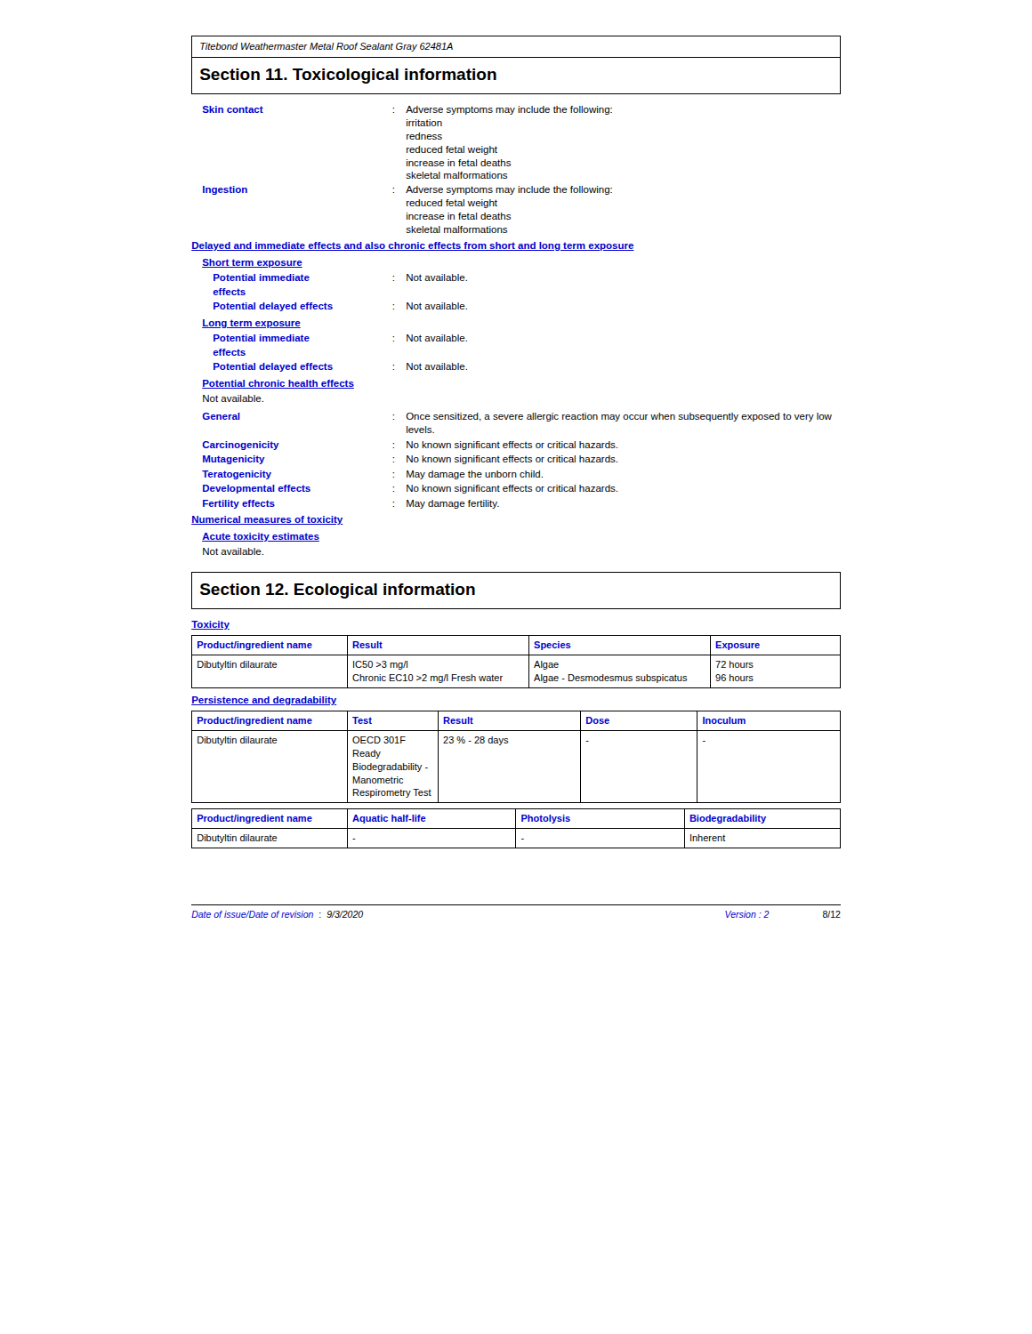Titebond Weathermaster Metal Roof Sealant Gray 62481A
Section 11. Toxicological information
Skin contact
:
Adverse symptoms may include the following:
irritation
redness
reduced fetal weight
increase in fetal deaths
skeletal malformations
Ingestion
:
Adverse symptoms may include the following:
reduced fetal weight
increase in fetal deaths
skeletal malformations
Delayed and immediate effects and also chronic effects from short and long term exposure
Short term exposure
Potential immediate
effects
:
Not available.
Potential delayed effects
:
Not available.
Long term exposure
Potential immediate
effects
:
Not available.
Potential delayed effects
:
Not available.
Potential chronic health effects
Not available.
General
:
Once sensitized, a severe allergic reaction may occur when subsequently exposed to very low levels.
Carcinogenicity
:
No known significant effects or critical hazards.
Mutagenicity
:
No known significant effects or critical hazards.
Teratogenicity
:
May damage the unborn child.
Developmental effects
:
No known significant effects or critical hazards.
Fertility effects
:
May damage fertility.
Numerical measures of toxicity
Acute toxicity estimates
Not available.
Section 12. Ecological information
Toxicity
| Product/ingredient name | Result | Species | Exposure |
| --- | --- | --- | --- |
| Dibutyltin dilaurate | IC50 >3 mg/l Chronic EC10 >2 mg/l Fresh water | Algae Algae - Desmodesmus subspicatus | 72 hours 96 hours |
Persistence and degradability
| Product/ingredient name | Test | Result | Dose | Inoculum |
| --- | --- | --- | --- | --- |
| Dibutyltin dilaurate | OECD 301F Ready Biodegradability - Manometric Respirometry Test | 23 % - 28 days | - | - |
| Product/ingredient name | Aquatic half-life | Photolysis | Biodegradability |
| --- | --- | --- | --- |
| Dibutyltin dilaurate | - | - | Inherent |
Date of issue/Date of revision : 9/3/2020 Version : 2 8/12